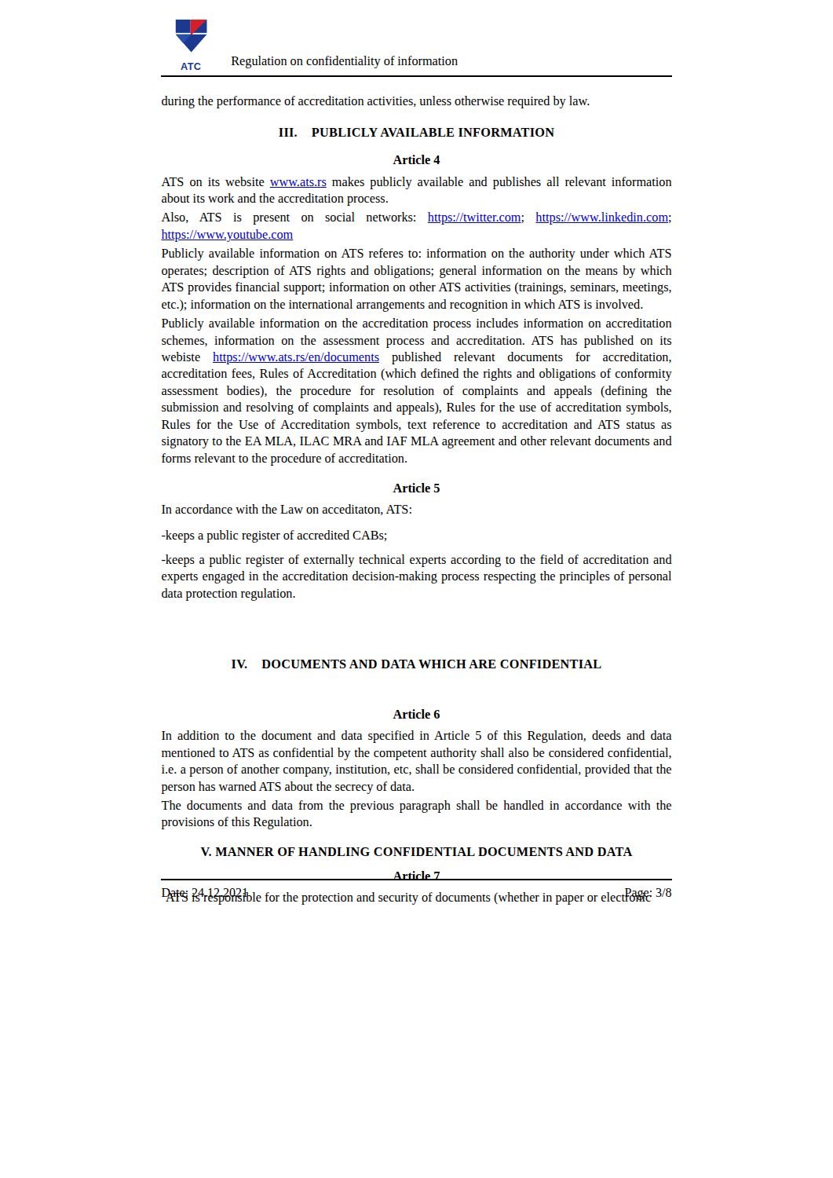ATC
Regulation on confidentiality of information
during the performance of accreditation activities, unless otherwise required by law.
III. PUBLICLY AVAILABLE INFORMATION
Article 4
ATS on its website www.ats.rs makes publicly available and publishes all relevant information about its work and the accreditation process.
Also, ATS is present on social networks: https://twitter.com; https://www.linkedin.com; https://www.youtube.com
Publicly available information on ATS referes to: information on the authority under which ATS operates; description of ATS rights and obligations; general information on the means by which ATS provides financial support; information on other ATS activities (trainings, seminars, meetings, etc.); information on the international arrangements and recognition in which ATS is involved.
Publicly available information on the accreditation process includes information on accreditation schemes, information on the assessment process and accreditation. ATS has published on its webiste https://www.ats.rs/en/documents published relevant documents for accreditation, accreditation fees, Rules of Accreditation (which defined the rights and obligations of conformity assessment bodies), the procedure for resolution of complaints and appeals (defining the submission and resolving of complaints and appeals), Rules for the use of accreditation symbols, Rules for the Use of Accreditation symbols, text reference to accreditation and ATS status as signatory to the EA MLA, ILAC MRA and IAF MLA agreement and other relevant documents and forms relevant to the procedure of accreditation.
Article 5
In accordance with the Law on acceditaton, ATS:
-keeps a public register of accredited CABs;
-keeps a public register of externally technical experts according to the field of accreditation and experts engaged in the accreditation decision-making process respecting the principles of personal data protection regulation.
IV. DOCUMENTS AND DATA WHICH ARE CONFIDENTIAL
Article 6
In addition to the document and data specified in Article 5 of this Regulation, deeds and data mentioned to ATS as confidential by the competent authority shall also be considered confidential, i.e. a person of another company, institution, etc, shall be considered confidential, provided that the person has warned ATS about the secrecy of data.
The documents and data from the previous paragraph shall be handled in accordance with the provisions of this Regulation.
V. MANNER OF HANDLING CONFIDENTIAL DOCUMENTS AND DATA
Article 7
ATS is responsible for the protection and security of documents (whether in paper or electronic
Date: 24.12.2021
Page: 3/8